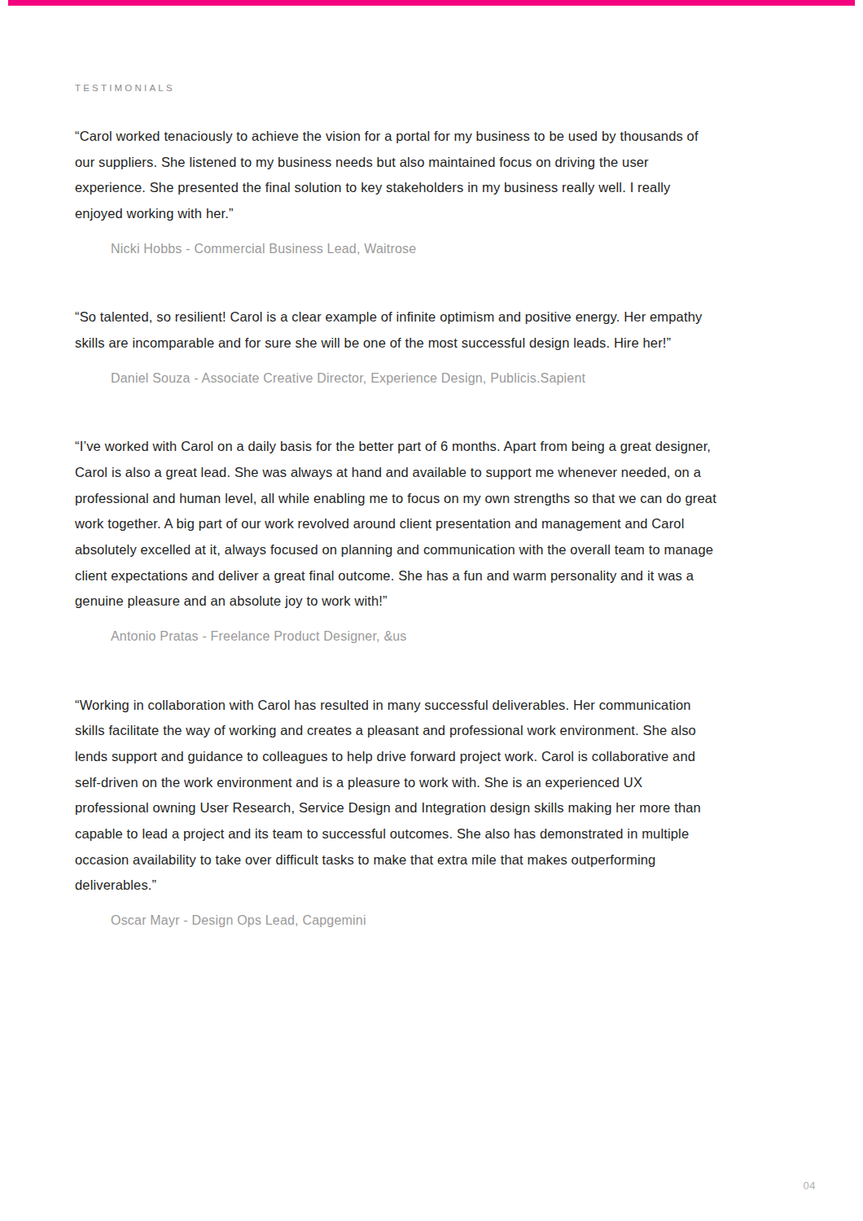Testimonials
“Carol worked tenaciously to achieve the vision for a portal for my business to be used by thousands of our suppliers. She listened to my business needs but also maintained focus on driving the user experience. She presented the final solution to key stakeholders in my business really well. I really enjoyed working with her.”
Nicki Hobbs - Commercial Business Lead, Waitrose
“So talented, so resilient! Carol is a clear example of infinite optimism and positive energy. Her empathy skills are incomparable and for sure she will be one of the most successful design leads. Hire her!”
Daniel Souza - Associate Creative Director, Experience Design, Publicis.Sapient
“I’ve worked with Carol on a daily basis for the better part of 6 months. Apart from being a great designer, Carol is also a great lead. She was always at hand and available to support me whenever needed, on a professional and human level, all while enabling me to focus on my own strengths so that we can do great work together. A big part of our work revolved around client presentation and management and Carol absolutely excelled at it, always focused on planning and communication with the overall team to manage client expectations and deliver a great final outcome. She has a fun and warm personality and it was a genuine pleasure and an absolute joy to work with!”
Antonio Pratas - Freelance Product Designer, &us
“Working in collaboration with Carol has resulted in many successful deliverables. Her communication skills facilitate the way of working and creates a pleasant and professional work environment. She also lends support and guidance to colleagues to help drive forward project work. Carol is collaborative and self-driven on the work environment and is a pleasure to work with. She is an experienced UX professional owning User Research, Service Design and Integration design skills making her more than capable to lead a project and its team to successful outcomes. She also has demonstrated in multiple occasion availability to take over difficult tasks to make that extra mile that makes outperforming deliverables.”
Oscar Mayr - Design Ops Lead, Capgemini
04